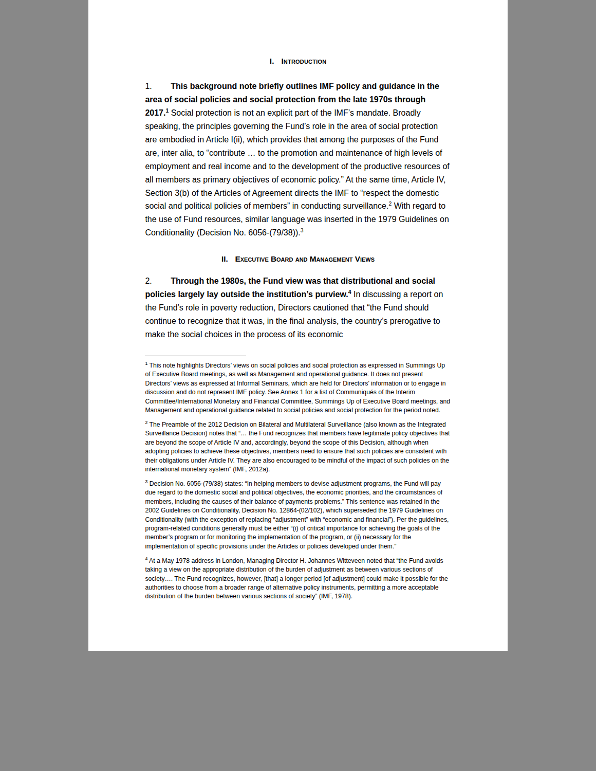I. Introduction
1. This background note briefly outlines IMF policy and guidance in the area of social policies and social protection from the late 1970s through 2017.1 Social protection is not an explicit part of the IMF’s mandate. Broadly speaking, the principles governing the Fund’s role in the area of social protection are embodied in Article I(ii), which provides that among the purposes of the Fund are, inter alia, to “contribute … to the promotion and maintenance of high levels of employment and real income and to the development of the productive resources of all members as primary objectives of economic policy.” At the same time, Article IV, Section 3(b) of the Articles of Agreement directs the IMF to “respect the domestic social and political policies of members” in conducting surveillance.2 With regard to the use of Fund resources, similar language was inserted in the 1979 Guidelines on Conditionality (Decision No. 6056-(79/38)).3
II. Executive Board and Management Views
2. Through the 1980s, the Fund view was that distributional and social policies largely lay outside the institution’s purview.4 In discussing a report on the Fund’s role in poverty reduction, Directors cautioned that “the Fund should continue to recognize that it was, in the final analysis, the country’s prerogative to make the social choices in the process of its economic
1 This note highlights Directors’ views on social policies and social protection as expressed in Summings Up of Executive Board meetings, as well as Management and operational guidance. It does not present Directors’ views as expressed at Informal Seminars, which are held for Directors’ information or to engage in discussion and do not represent IMF policy. See Annex 1 for a list of Communiqués of the Interim Committee/International Monetary and Financial Committee, Summings Up of Executive Board meetings, and Management and operational guidance related to social policies and social protection for the period noted.
2 The Preamble of the 2012 Decision on Bilateral and Multilateral Surveillance (also known as the Integrated Surveillance Decision) notes that “… the Fund recognizes that members have legitimate policy objectives that are beyond the scope of Article IV and, accordingly, beyond the scope of this Decision, although when adopting policies to achieve these objectives, members need to ensure that such policies are consistent with their obligations under Article IV. They are also encouraged to be mindful of the impact of such policies on the international monetary system” (IMF, 2012a).
3 Decision No. 6056-(79/38) states: “In helping members to devise adjustment programs, the Fund will pay due regard to the domestic social and political objectives, the economic priorities, and the circumstances of members, including the causes of their balance of payments problems.” This sentence was retained in the 2002 Guidelines on Conditionality, Decision No. 12864-(02/102), which superseded the 1979 Guidelines on Conditionality (with the exception of replacing “adjustment” with “economic and financial”). Per the guidelines, program-related conditions generally must be either “(i) of critical importance for achieving the goals of the member’s program or for monitoring the implementation of the program, or (ii) necessary for the implementation of specific provisions under the Articles or policies developed under them.”
4 At a May 1978 address in London, Managing Director H. Johannes Witteveen noted that “the Fund avoids taking a view on the appropriate distribution of the burden of adjustment as between various sections of society…. The Fund recognizes, however, [that] a longer period [of adjustment] could make it possible for the authorities to choose from a broader range of alternative policy instruments, permitting a more acceptable distribution of the burden between various sections of society” (IMF, 1978).